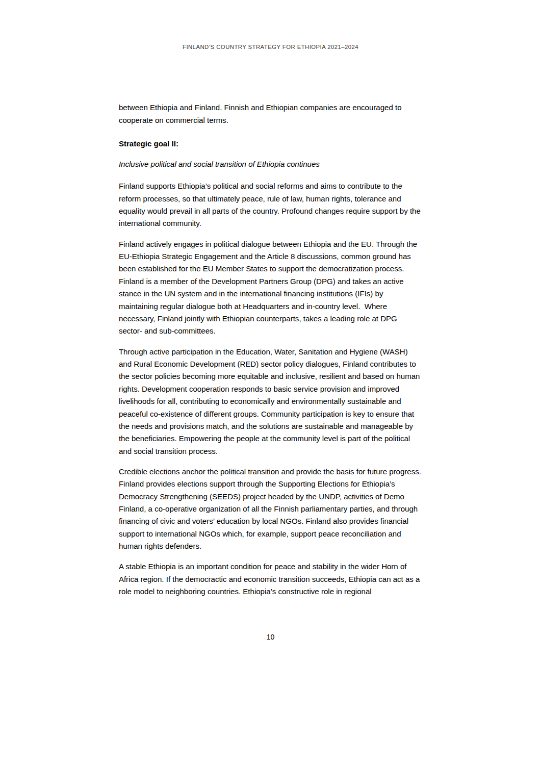FINLAND’S COUNTRY STRATEGY FOR ETHIOPIA 2021–2024
between Ethiopia and Finland. Finnish and Ethiopian companies are encouraged to cooperate on commercial terms.
Strategic goal II:
Inclusive political and social transition of Ethiopia continues
Finland supports Ethiopia’s political and social reforms and aims to contribute to the reform processes, so that ultimately peace, rule of law, human rights, tolerance and equality would prevail in all parts of the country. Profound changes require support by the international community.
Finland actively engages in political dialogue between Ethiopia and the EU. Through the EU-Ethiopia Strategic Engagement and the Article 8 discussions, common ground has been established for the EU Member States to support the democratization process. Finland is a member of the Development Partners Group (DPG) and takes an active stance in the UN system and in the international financing institutions (IFIs) by maintaining regular dialogue both at Headquarters and in-country level. Where necessary, Finland jointly with Ethiopian counterparts, takes a leading role at DPG sector- and sub-committees.
Through active participation in the Education, Water, Sanitation and Hygiene (WASH) and Rural Economic Development (RED) sector policy dialogues, Finland contributes to the sector policies becoming more equitable and inclusive, resilient and based on human rights. Development cooperation responds to basic service provision and improved livelihoods for all, contributing to economically and environmentally sustainable and peaceful co-existence of different groups. Community participation is key to ensure that the needs and provisions match, and the solutions are sustainable and manageable by the beneficiaries. Empowering the people at the community level is part of the political and social transition process.
Credible elections anchor the political transition and provide the basis for future progress. Finland provides elections support through the Supporting Elections for Ethiopia’s Democracy Strengthening (SEEDS) project headed by the UNDP, activities of Demo Finland, a co-operative organization of all the Finnish parliamentary parties, and through financing of civic and voters’ education by local NGOs. Finland also provides financial support to international NGOs which, for example, support peace reconciliation and human rights defenders.
A stable Ethiopia is an important condition for peace and stability in the wider Horn of Africa region. If the democractic and economic transition succeeds, Ethiopia can act as a role model to neighboring countries. Ethiopia’s constructive role in regional
10